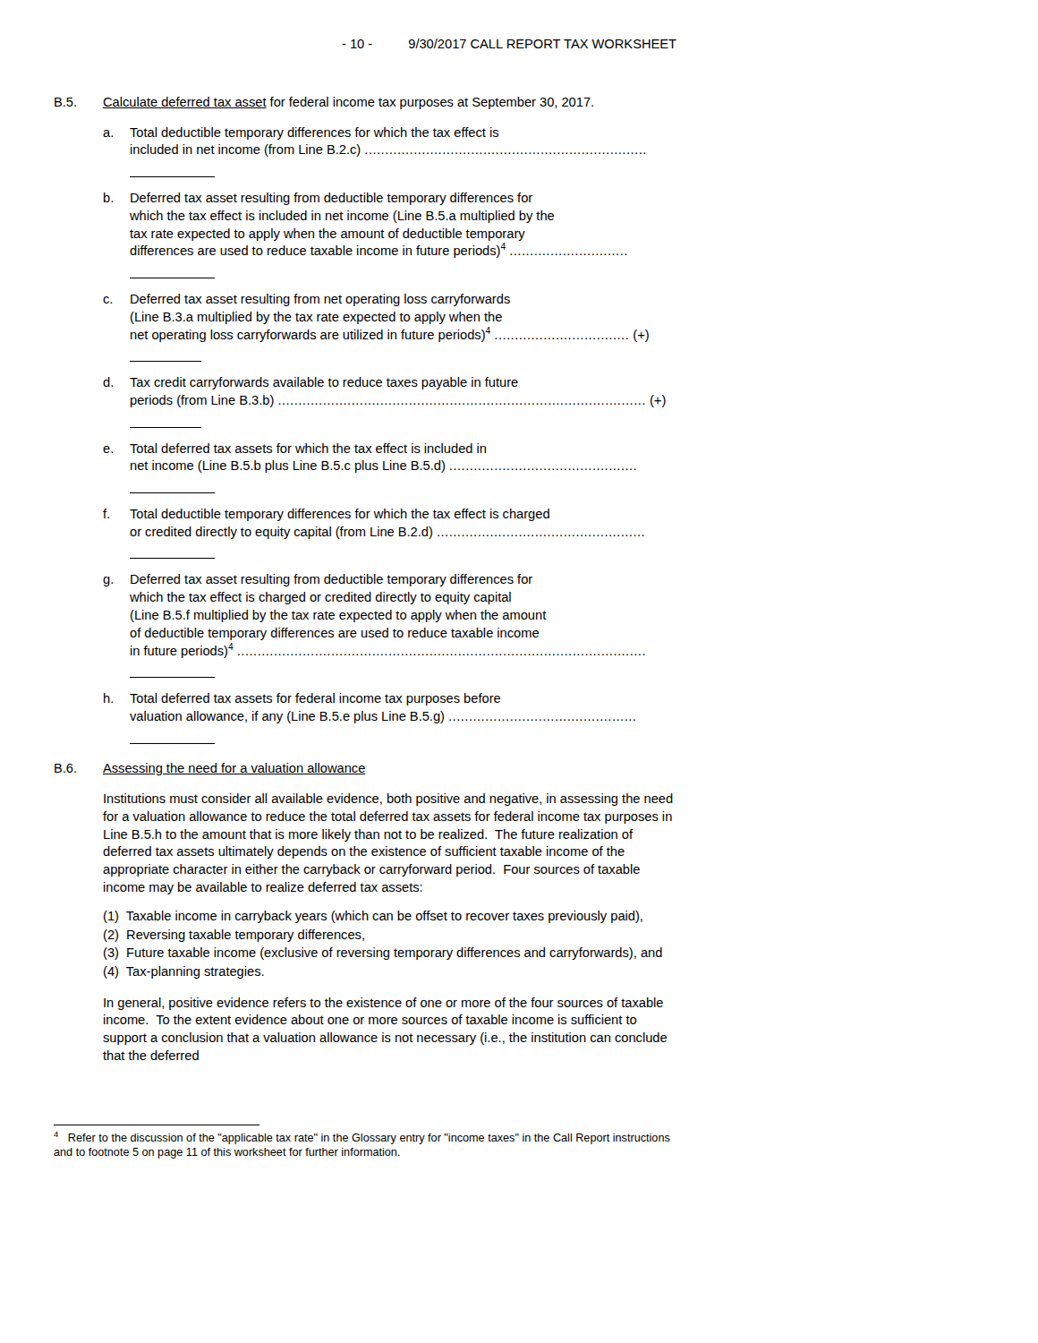- 10 -9/30/2017 CALL REPORT TAX WORKSHEET
B.5.
Calculate deferred tax asset for federal income tax purposes at September 30, 2017.
a.
Total deductible temporary differences for which the tax effect is
included in net income (from Line B.2.c) .....................................................................
b.
Deferred tax asset resulting from deductible temporary differences for
which the tax effect is included in net income (Line B.5.a multiplied by the
tax rate expected to apply when the amount of deductible temporary
differences are used to reduce taxable income in future periods)4 .............................
c.
Deferred tax asset resulting from net operating loss carryforwards
(Line B.3.a multiplied by the tax rate expected to apply when the
net operating loss carryforwards are utilized in future periods)4 ................................. (+)
d.
Tax credit carryforwards available to reduce taxes payable in future
periods (from Line B.3.b) .......................................................................................... (+)
e.
Total deferred tax assets for which the tax effect is included in
net income (Line B.5.b plus Line B.5.c plus Line B.5.d) ..............................................
f.
Total deductible temporary differences for which the tax effect is charged
or credited directly to equity capital (from Line B.2.d) ...................................................
g.
Deferred tax asset resulting from deductible temporary differences for
which the tax effect is charged or credited directly to equity capital
(Line B.5.f multiplied by the tax rate expected to apply when the amount
of deductible temporary differences are used to reduce taxable income
in future periods)4 ....................................................................................................
h.
Total deferred tax assets for federal income tax purposes before
valuation allowance, if any (Line B.5.e plus Line B.5.g) ..............................................
B.6.
Assessing the need for a valuation allowance
Institutions must consider all available evidence, both positive and negative, in assessing the need for a valuation allowance to reduce the total deferred tax assets for federal income tax purposes in Line B.5.h to the amount that is more likely than not to be realized. The future realization of deferred tax assets ultimately depends on the existence of sufficient taxable income of the appropriate character in either the carryback or carryforward period. Four sources of taxable income may be available to realize deferred tax assets:
(1) Taxable income in carryback years (which can be offset to recover taxes previously paid),
(2) Reversing taxable temporary differences,
(3) Future taxable income (exclusive of reversing temporary differences and carryforwards), and
(4) Tax-planning strategies.
In general, positive evidence refers to the existence of one or more of the four sources of taxable income. To the extent evidence about one or more sources of taxable income is sufficient to support a conclusion that a valuation allowance is not necessary (i.e., the institution can conclude that the deferred
4 Refer to the discussion of the "applicable tax rate" in the Glossary entry for "income taxes" in the Call Report instructions and to footnote 5 on page 11 of this worksheet for further information.